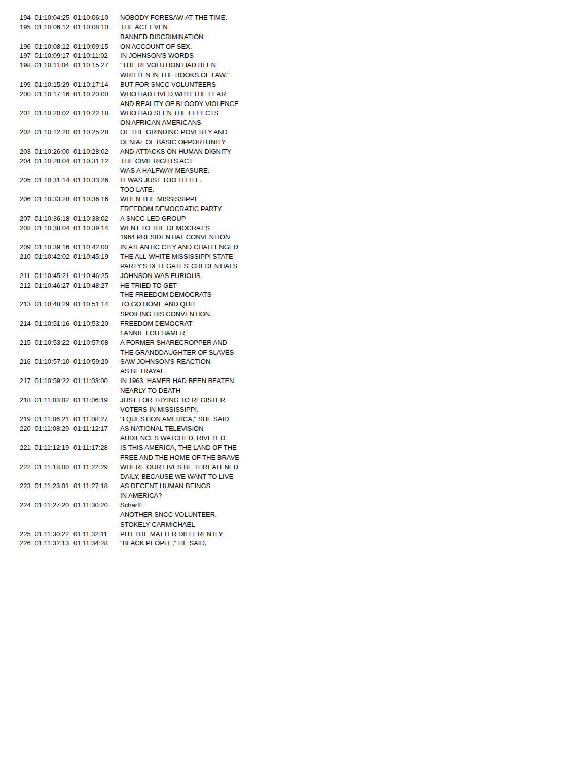| 194 | 01:10:04:25 | 01:10:06:10 | NOBODY FORESAW AT THE TIME. |
| 195 | 01:10:06:12 | 01:10:08:10 | THE ACT EVEN BANNED DISCRIMINATION |
| 196 | 01:10:08:12 | 01:10:09:15 | ON ACCOUNT OF SEX. |
| 197 | 01:10:09:17 | 01:10:11:02 | IN JOHNSON'S WORDS |
| 198 | 01:10:11:04 | 01:10:15:27 | "THE REVOLUTION HAD BEEN WRITTEN IN THE BOOKS OF LAW." |
| 199 | 01:10:15:29 | 01:10:17:14 | BUT FOR SNCC VOLUNTEERS |
| 200 | 01:10:17:16 | 01:10:20:00 | WHO HAD LIVED WITH THE FEAR AND REALITY OF BLOODY VIOLENCE |
| 201 | 01:10:20:02 | 01:10:22:18 | WHO HAD SEEN THE EFFECTS ON AFRICAN AMERICANS |
| 202 | 01:10:22:20 | 01:10:25:28 | OF THE GRINDING POVERTY AND DENIAL OF BASIC OPPORTUNITY |
| 203 | 01:10:26:00 | 01:10:28:02 | AND ATTACKS ON HUMAN DIGNITY |
| 204 | 01:10:28:04 | 01:10:31:12 | THE CIVIL RIGHTS ACT WAS A HALFWAY MEASURE. |
| 205 | 01:10:31:14 | 01:10:33:26 | IT WAS JUST TOO LITTLE, TOO LATE. |
| 206 | 01:10:33:28 | 01:10:36:16 | WHEN THE MISSISSIPPI FREEDOM DEMOCRATIC PARTY |
| 207 | 01:10:36:18 | 01:10:38:02 | A SNCC-LED GROUP |
| 208 | 01:10:38:04 | 01:10:39:14 | WENT TO THE DEMOCRAT'S 1964 PRESIDENTIAL CONVENTION |
| 209 | 01:10:39:16 | 01:10:42:00 | IN ATLANTIC CITY AND CHALLENGED |
| 210 | 01:10:42:02 | 01:10:45:19 | THE ALL-WHITE MISSISSIPPI STATE PARTY'S DELEGATES' CREDENTIALS |
| 211 | 01:10:45:21 | 01:10:46:25 | JOHNSON WAS FURIOUS. |
| 212 | 01:10:46:27 | 01:10:48:27 | HE TRIED TO GET THE FREEDOM DEMOCRATS |
| 213 | 01:10:48:29 | 01:10:51:14 | TO GO HOME AND QUIT SPOILING HIS CONVENTION. |
| 214 | 01:10:51:16 | 01:10:53:20 | FREEDOM DEMOCRAT FANNIE LOU HAMER |
| 215 | 01:10:53:22 | 01:10:57:08 | A FORMER SHARECROPPER AND THE GRANDDAUGHTER OF SLAVES |
| 216 | 01:10:57:10 | 01:10:59:20 | SAW JOHNSON'S REACTION AS BETRAYAL. |
| 217 | 01:10:59:22 | 01:11:03:00 | IN 1963, HAMER HAD BEEN BEATEN NEARLY TO DEATH |
| 218 | 01:11:03:02 | 01:11:06:19 | JUST FOR TRYING TO REGISTER VOTERS IN MISSISSIPPI. |
| 219 | 01:11:06:21 | 01:11:08:27 | "I QUESTION AMERICA," SHE SAID |
| 220 | 01:11:08:29 | 01:11:12:17 | AS NATIONAL TELEVISION AUDIENCES WATCHED, RIVETED. |
| 221 | 01:11:12:19 | 01:11:17:28 | IS THIS AMERICA, THE LAND OF THE FREE AND THE HOME OF THE BRAVE |
| 222 | 01:11:18:00 | 01:11:22:29 | WHERE OUR LIVES BE THREATENED DAILY, BECAUSE WE WANT TO LIVE |
| 223 | 01:11:23:01 | 01:11:27:18 | AS DECENT HUMAN BEINGS IN AMERICA? |
| 224 | 01:11:27:20 | 01:11:30:20 | Scharff: ANOTHER SNCC VOLUNTEER, STOKELY CARMICHAEL |
| 225 | 01:11:30:22 | 01:11:32:11 | PUT THE MATTER DIFFERENTLY. |
| 226 | 01:11:32:13 | 01:11:34:28 | "BLACK PEOPLE," HE SAID, |